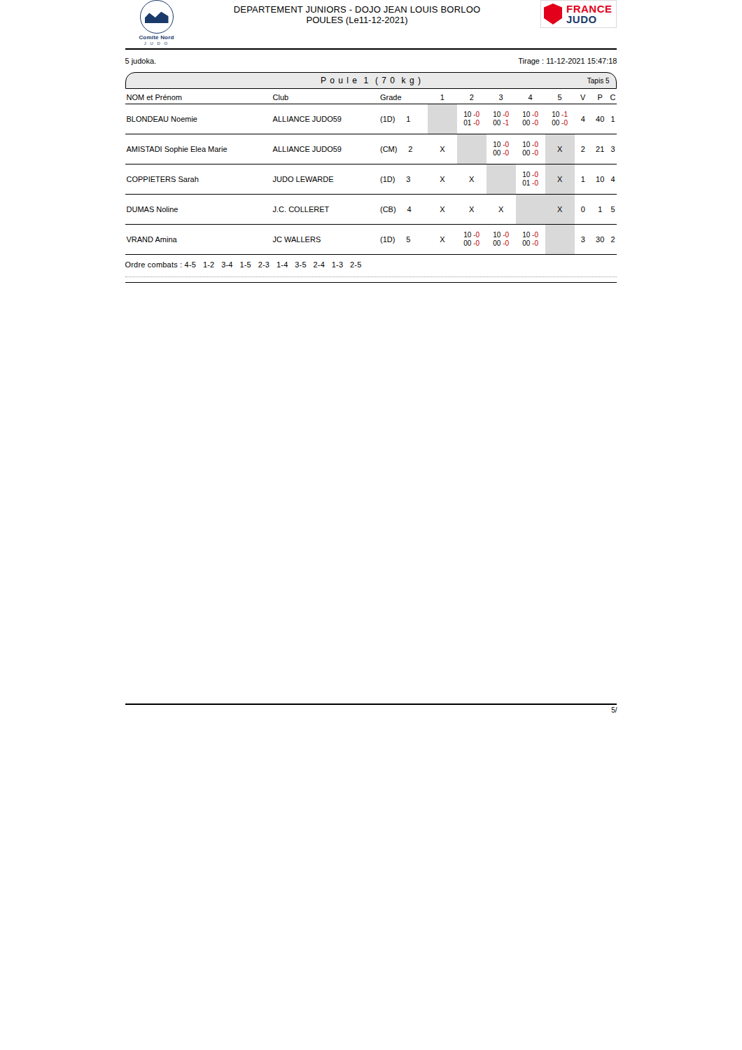Comité Nord
J U D O
DEPARTEMENT JUNIORS - DOJO JEAN LOUIS BORLOO
POULES (Le11-12-2021)
FRANCE
JUDO
5 judoka.
Tirage : 11-12-2021 15:47:18
P o u l e 1 ( 7 0 k g )
Tapis 5
| NOM et Prénom | Club | Grade | 1 | 2 | 3 | 4 | 5 | V | P | C |
| --- | --- | --- | --- | --- | --- | --- | --- | --- | --- | --- |
| BLONDEAU Noemie | ALLIANCE JUDO59 | (1D) 1 | | 10 -0 01 -0 | 10 -0 00 -1 | 10 -0 00 -0 | 10 -1 00 -0 | 4 | 40 | 1 |
| AMISTADI Sophie Elea Marie | ALLIANCE JUDO59 | (CM) 2 | X | | 10 -0 00 -0 | 10 -0 00 -0 | X | 2 | 21 | 3 |
| COPPIETERS Sarah | JUDO LEWARDE | (1D) 3 | X | X | | 10 -0 01 -0 | X | 1 | 10 | 4 |
| DUMAS Noline | J.C. COLLERET | (CB) 4 | X | X | X | | X | 0 | 1 | 5 |
| VRAND Amina | JC WALLERS | (1D) 5 | X | 10 -0 00 -0 | 10 -0 00 -0 | 10 -0 00 -0 | | 3 | 30 | 2 |
Ordre combats : 4-5 1-2 3-4 1-5 2-3 1-4 3-5 2-4 1-3 2-5
5/